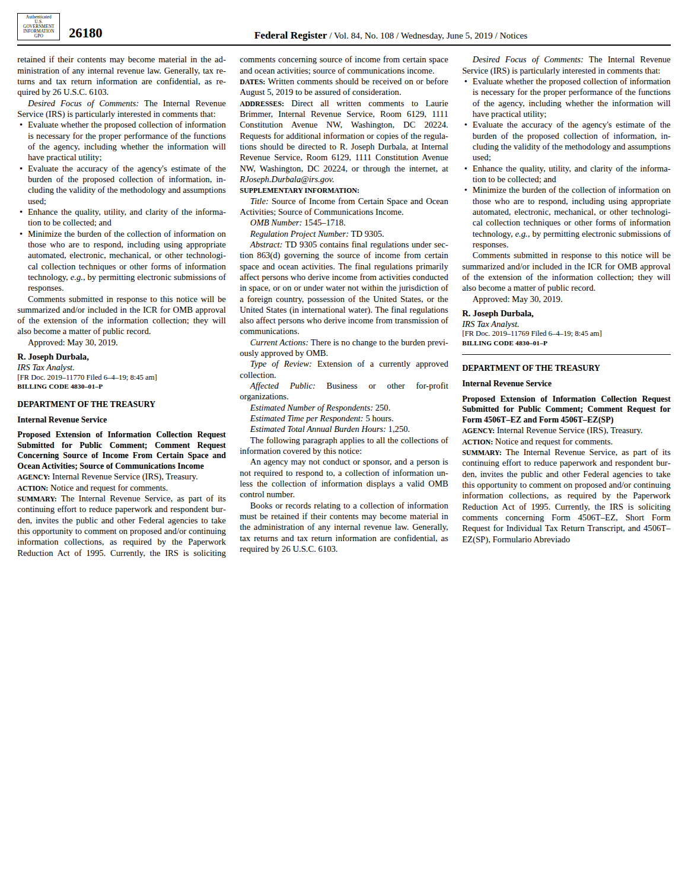Authenticated U.S. GOVERNMENT INFORMATION GPO
26180
Federal Register / Vol. 84, No. 108 / Wednesday, June 5, 2019 / Notices
retained if their contents may become material in the administration of any internal revenue law. Generally, tax returns and tax return information are confidential, as required by 26 U.S.C. 6103.
Desired Focus of Comments: The Internal Revenue Service (IRS) is particularly interested in comments that:
Evaluate whether the proposed collection of information is necessary for the proper performance of the functions of the agency, including whether the information will have practical utility;
Evaluate the accuracy of the agency's estimate of the burden of the proposed collection of information, including the validity of the methodology and assumptions used;
Enhance the quality, utility, and clarity of the information to be collected; and
Minimize the burden of the collection of information on those who are to respond, including using appropriate automated, electronic, mechanical, or other technological collection techniques or other forms of information technology, e.g., by permitting electronic submissions of responses.
Comments submitted in response to this notice will be summarized and/or included in the ICR for OMB approval of the extension of the information collection; they will also become a matter of public record.
Approved: May 30, 2019.
R. Joseph Durbala,
IRS Tax Analyst.
[FR Doc. 2019–11770 Filed 6–4–19; 8:45 am]
BILLING CODE 4830–01–P
DEPARTMENT OF THE TREASURY
Internal Revenue Service
Proposed Extension of Information Collection Request Submitted for Public Comment; Comment Request Concerning Source of Income From Certain Space and Ocean Activities; Source of Communications Income
AGENCY: Internal Revenue Service (IRS), Treasury.
ACTION: Notice and request for comments.
SUMMARY: The Internal Revenue Service, as part of its continuing effort to reduce paperwork and respondent burden, invites the public and other Federal agencies to take this opportunity to comment on proposed and/or continuing information collections, as required by the Paperwork Reduction Act of 1995. Currently, the IRS is soliciting comments concerning source of income from certain space and ocean activities; source of communications income.
DATES: Written comments should be received on or before August 5, 2019 to be assured of consideration.
ADDRESSES: Direct all written comments to Laurie Brimmer, Internal Revenue Service, Room 6129, 1111 Constitution Avenue NW, Washington, DC 20224. Requests for additional information or copies of the regulations should be directed to R. Joseph Durbala, at Internal Revenue Service, Room 6129, 1111 Constitution Avenue NW, Washington, DC 20224, or through the internet, at RJoseph.Durbala@irs.gov.
SUPPLEMENTARY INFORMATION:
Title: Source of Income from Certain Space and Ocean Activities; Source of Communications Income.
OMB Number: 1545–1718.
Regulation Project Number: TD 9305.
Abstract: TD 9305 contains final regulations under section 863(d) governing the source of income from certain space and ocean activities. The final regulations primarily affect persons who derive income from activities conducted in space, or on or under water not within the jurisdiction of a foreign country, possession of the United States, or the United States (in international water). The final regulations also affect persons who derive income from transmission of communications.
Current Actions: There is no change to the burden previously approved by OMB.
Type of Review: Extension of a currently approved collection.
Affected Public: Business or other for-profit organizations.
Estimated Number of Respondents: 250.
Estimated Time per Respondent: 5 hours.
Estimated Total Annual Burden Hours: 1,250.
The following paragraph applies to all the collections of information covered by this notice:
An agency may not conduct or sponsor, and a person is not required to respond to, a collection of information unless the collection of information displays a valid OMB control number.
Books or records relating to a collection of information must be retained if their contents may become material in the administration of any internal revenue law. Generally, tax returns and tax return information are confidential, as required by 26 U.S.C. 6103.
Desired Focus of Comments: The Internal Revenue Service (IRS) is particularly interested in comments that:
Evaluate whether the proposed collection of information is necessary for the proper performance of the functions of the agency, including whether the information will have practical utility;
Evaluate the accuracy of the agency's estimate of the burden of the proposed collection of information, including the validity of the methodology and assumptions used;
Enhance the quality, utility, and clarity of the information to be collected; and
Minimize the burden of the collection of information on those who are to respond, including using appropriate automated, electronic, mechanical, or other technological collection techniques or other forms of information technology, e.g., by permitting electronic submissions of responses.
Comments submitted in response to this notice will be summarized and/or included in the ICR for OMB approval of the extension of the information collection; they will also become a matter of public record.
Approved: May 30, 2019.
R. Joseph Durbala,
IRS Tax Analyst.
[FR Doc. 2019–11769 Filed 6–4–19; 8:45 am]
BILLING CODE 4830–01–P
DEPARTMENT OF THE TREASURY
Internal Revenue Service
Proposed Extension of Information Collection Request Submitted for Public Comment; Comment Request for Form 4506T–EZ and Form 4506T–EZ(SP)
AGENCY: Internal Revenue Service (IRS), Treasury.
ACTION: Notice and request for comments.
SUMMARY: The Internal Revenue Service, as part of its continuing effort to reduce paperwork and respondent burden, invites the public and other Federal agencies to take this opportunity to comment on proposed and/or continuing information collections, as required by the Paperwork Reduction Act of 1995. Currently, the IRS is soliciting comments concerning Form 4506T–EZ, Short Form Request for Individual Tax Return Transcript, and 4506T–EZ(SP), Formulario Abreviado